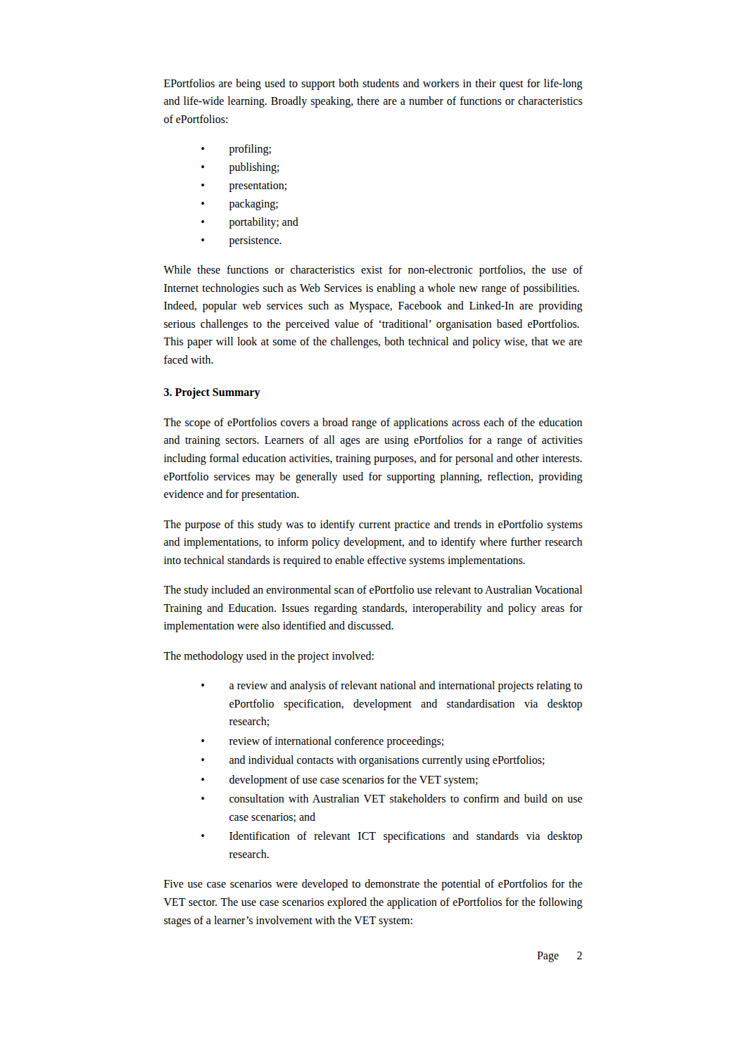EPortfolios are being used to support both students and workers in their quest for life-long and life-wide learning. Broadly speaking, there are a number of functions or characteristics of ePortfolios:
profiling;
publishing;
presentation;
packaging;
portability; and
persistence.
While these functions or characteristics exist for non-electronic portfolios, the use of Internet technologies such as Web Services is enabling a whole new range of possibilities. Indeed, popular web services such as Myspace, Facebook and Linked-In are providing serious challenges to the perceived value of ‘traditional’ organisation based ePortfolios. This paper will look at some of the challenges, both technical and policy wise, that we are faced with.
3. Project Summary
The scope of ePortfolios covers a broad range of applications across each of the education and training sectors. Learners of all ages are using ePortfolios for a range of activities including formal education activities, training purposes, and for personal and other interests. ePortfolio services may be generally used for supporting planning, reflection, providing evidence and for presentation.
The purpose of this study was to identify current practice and trends in ePortfolio systems and implementations, to inform policy development, and to identify where further research into technical standards is required to enable effective systems implementations.
The study included an environmental scan of ePortfolio use relevant to Australian Vocational Training and Education. Issues regarding standards, interoperability and policy areas for implementation were also identified and discussed.
The methodology used in the project involved:
a review and analysis of relevant national and international projects relating to ePortfolio specification, development and standardisation via desktop research;
review of international conference proceedings;
and individual contacts with organisations currently using ePortfolios;
development of use case scenarios for the VET system;
consultation with Australian VET stakeholders to confirm and build on use case scenarios; and
Identification of relevant ICT specifications and standards via desktop research.
Five use case scenarios were developed to demonstrate the potential of ePortfolios for the VET sector. The use case scenarios explored the application of ePortfolios for the following stages of a learner’s involvement with the VET system:
Page2